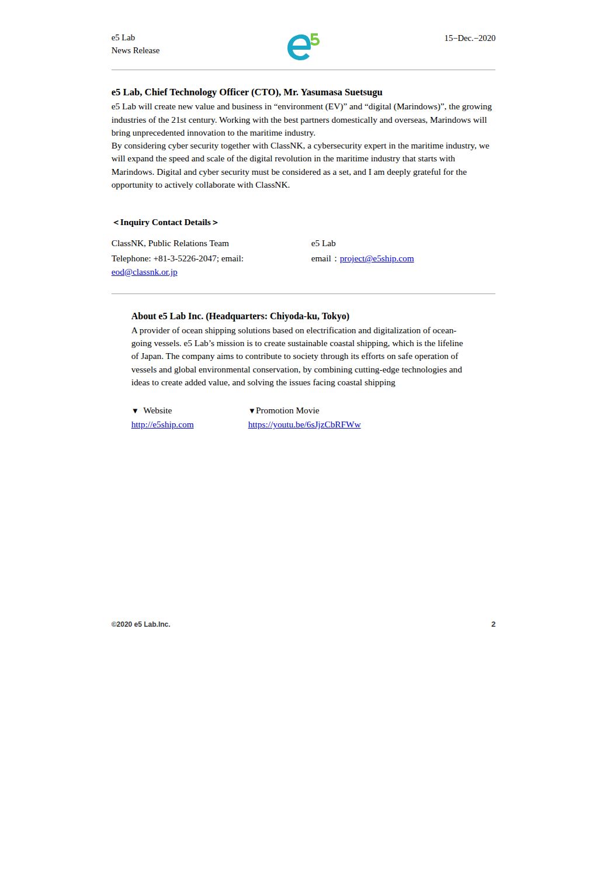e5 Lab
News Release
15−Dec.−2020
e5 Lab, Chief Technology Officer (CTO), Mr. Yasumasa Suetsugu
e5 Lab will create new value and business in “environment (EV)” and “digital (Marindows)”, the growing industries of the 21st century. Working with the best partners domestically and overseas, Marindows will bring unprecedented innovation to the maritime industry.
By considering cyber security together with ClassNK, a cybersecurity expert in the maritime industry, we will expand the speed and scale of the digital revolution in the maritime industry that starts with Marindows. Digital and cyber security must be considered as a set, and I am deeply grateful for the opportunity to actively collaborate with ClassNK.
＜Inquiry Contact Details＞
| ClassNK, Public Relations Team | e5 Lab |
| Telephone: +81-3-5226-2047; email: eod@classnk.or.jp | email： project@e5ship.com |
About e5 Lab Inc. (Headquarters: Chiyoda-ku, Tokyo)
A provider of ocean shipping solutions based on electrification and digitalization of ocean-going vessels. e5 Lab’s mission is to create sustainable coastal shipping, which is the lifeline of Japan. The company aims to contribute to society through its efforts on safe operation of vessels and global environmental conservation, by combining cutting-edge technologies and ideas to create added value, and solving the issues facing coastal shipping
| ▼ Website | ▼ Promotion Movie |
| http://e5ship.com | https://youtu.be/6sJjzCbRFWw |
©2020 e5 Lab.Inc.
2